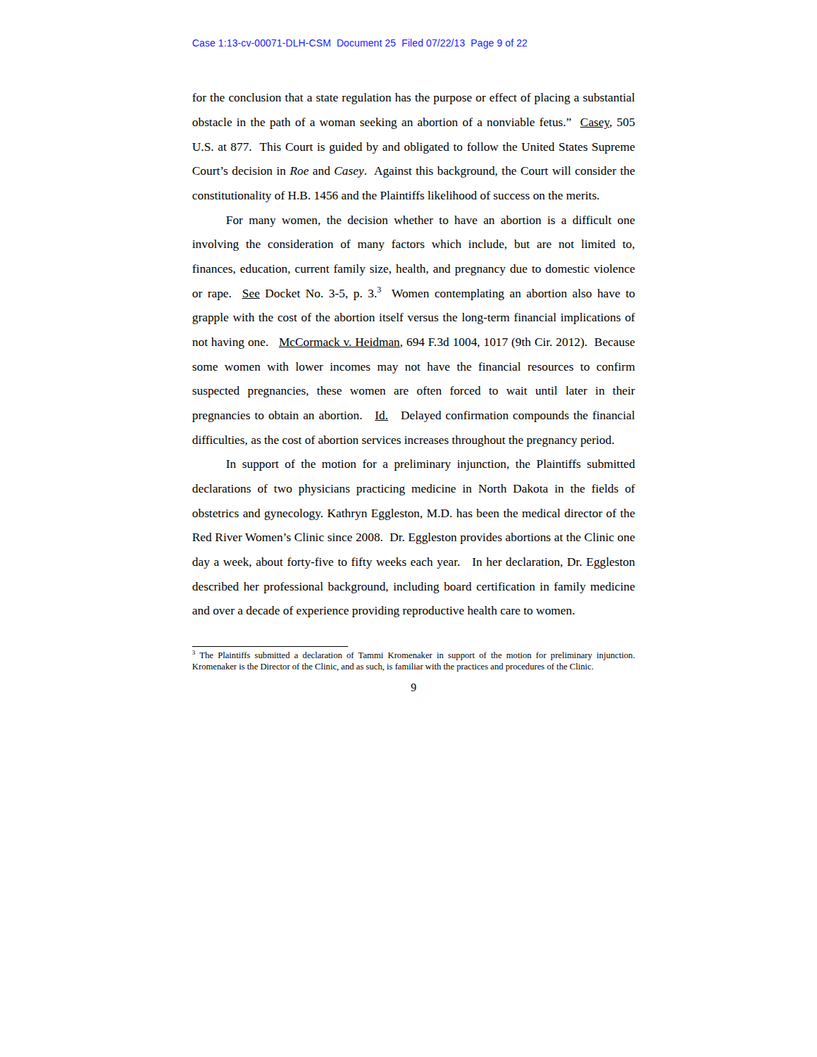Case 1:13-cv-00071-DLH-CSM Document 25 Filed 07/22/13 Page 9 of 22
for the conclusion that a state regulation has the purpose or effect of placing a substantial obstacle in the path of a woman seeking an abortion of a nonviable fetus.” Casey, 505 U.S. at 877. This Court is guided by and obligated to follow the United States Supreme Court’s decision in Roe and Casey. Against this background, the Court will consider the constitutionality of H.B. 1456 and the Plaintiffs likelihood of success on the merits.
For many women, the decision whether to have an abortion is a difficult one involving the consideration of many factors which include, but are not limited to, finances, education, current family size, health, and pregnancy due to domestic violence or rape. See Docket No. 3-5, p. 3.3 Women contemplating an abortion also have to grapple with the cost of the abortion itself versus the long-term financial implications of not having one. McCormack v. Heidman, 694 F.3d 1004, 1017 (9th Cir. 2012). Because some women with lower incomes may not have the financial resources to confirm suspected pregnancies, these women are often forced to wait until later in their pregnancies to obtain an abortion. Id. Delayed confirmation compounds the financial difficulties, as the cost of abortion services increases throughout the pregnancy period.
In support of the motion for a preliminary injunction, the Plaintiffs submitted declarations of two physicians practicing medicine in North Dakota in the fields of obstetrics and gynecology. Kathryn Eggleston, M.D. has been the medical director of the Red River Women’s Clinic since 2008. Dr. Eggleston provides abortions at the Clinic one day a week, about forty-five to fifty weeks each year. In her declaration, Dr. Eggleston described her professional background, including board certification in family medicine and over a decade of experience providing reproductive health care to women.
3 The Plaintiffs submitted a declaration of Tammi Kromenaker in support of the motion for preliminary injunction. Kromenaker is the Director of the Clinic, and as such, is familiar with the practices and procedures of the Clinic.
9